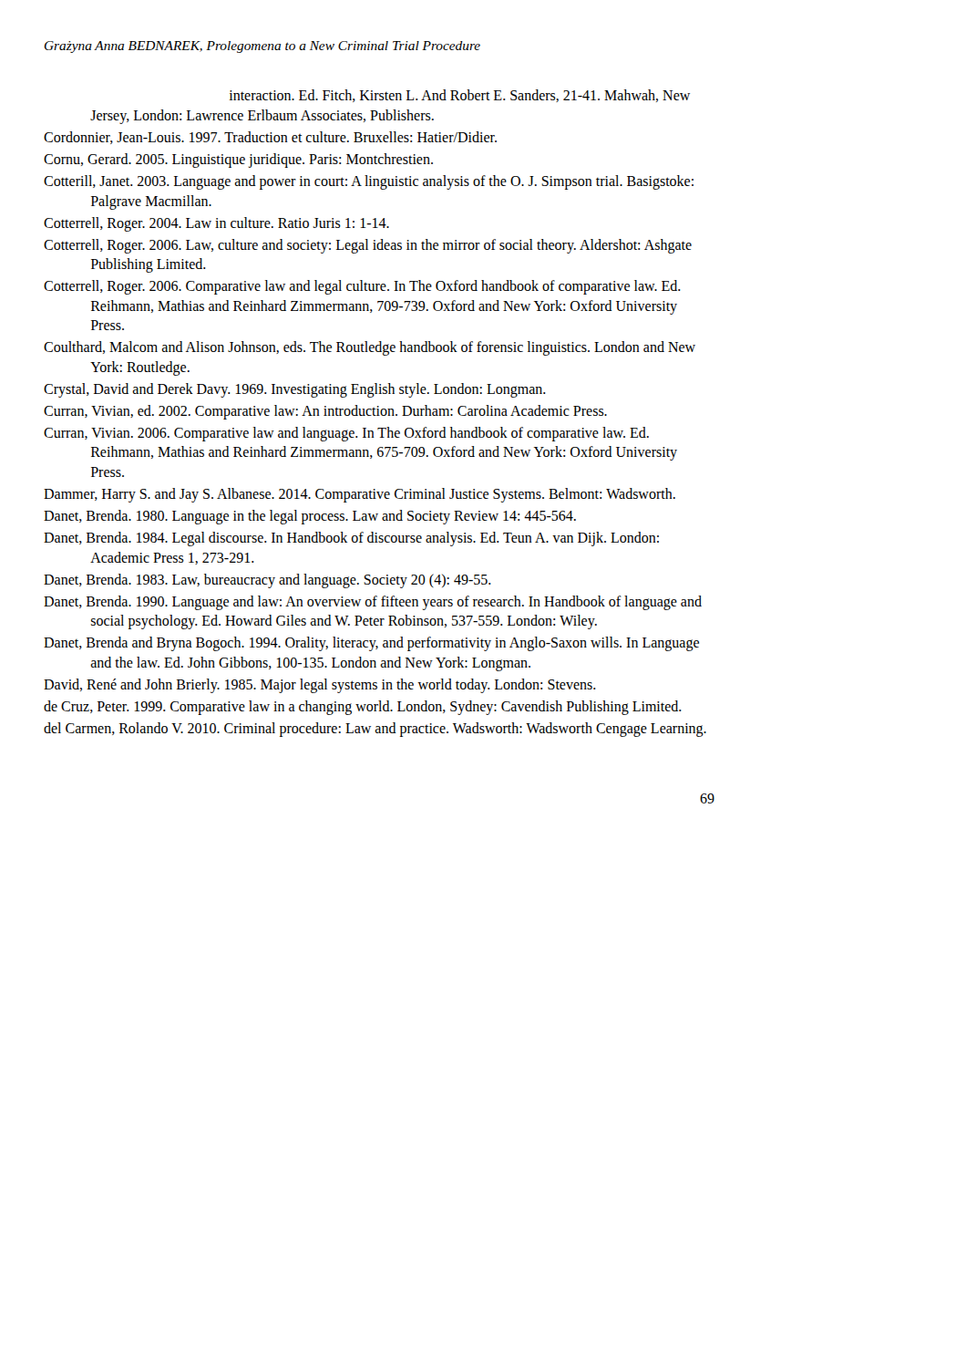Grażyna Anna BEDNAREK, Prolegomena to a New Criminal Trial Procedure
interaction. Ed. Fitch, Kirsten L. And Robert E. Sanders, 21-41. Mahwah, New Jersey, London: Lawrence Erlbaum Associates, Publishers.
Cordonnier, Jean-Louis. 1997. Traduction et culture. Bruxelles: Hatier/Didier.
Cornu, Gerard. 2005. Linguistique juridique. Paris: Montchrestien.
Cotterill, Janet. 2003. Language and power in court: A linguistic analysis of the O. J. Simpson trial. Basigstoke: Palgrave Macmillan.
Cotterrell, Roger. 2004. Law in culture. Ratio Juris 1: 1-14.
Cotterrell, Roger. 2006. Law, culture and society: Legal ideas in the mirror of social theory. Aldershot: Ashgate Publishing Limited.
Cotterrell, Roger. 2006. Comparative law and legal culture. In The Oxford handbook of comparative law. Ed. Reihmann, Mathias and Reinhard Zimmermann, 709-739. Oxford and New York: Oxford University Press.
Coulthard, Malcom and Alison Johnson, eds. The Routledge handbook of forensic linguistics. London and New York: Routledge.
Crystal, David and Derek Davy. 1969. Investigating English style. London: Longman.
Curran, Vivian, ed. 2002. Comparative law: An introduction. Durham: Carolina Academic Press.
Curran, Vivian. 2006. Comparative law and language. In The Oxford handbook of comparative law. Ed. Reihmann, Mathias and Reinhard Zimmermann, 675-709. Oxford and New York: Oxford University Press.
Dammer, Harry S. and Jay S. Albanese. 2014. Comparative Criminal Justice Systems. Belmont: Wadsworth.
Danet, Brenda. 1980. Language in the legal process. Law and Society Review 14: 445-564.
Danet, Brenda. 1984. Legal discourse. In Handbook of discourse analysis. Ed. Teun A. van Dijk. London: Academic Press 1, 273-291.
Danet, Brenda. 1983. Law, bureaucracy and language. Society 20 (4): 49-55.
Danet, Brenda. 1990. Language and law: An overview of fifteen years of research. In Handbook of language and social psychology. Ed. Howard Giles and W. Peter Robinson, 537-559. London: Wiley.
Danet, Brenda and Bryna Bogoch. 1994. Orality, literacy, and performativity in Anglo-Saxon wills. In Language and the law. Ed. John Gibbons, 100-135. London and New York: Longman.
David, René and John Brierly. 1985. Major legal systems in the world today. London: Stevens.
de Cruz, Peter. 1999. Comparative law in a changing world. London, Sydney: Cavendish Publishing Limited.
del Carmen, Rolando V. 2010. Criminal procedure: Law and practice. Wadsworth: Wadsworth Cengage Learning.
69